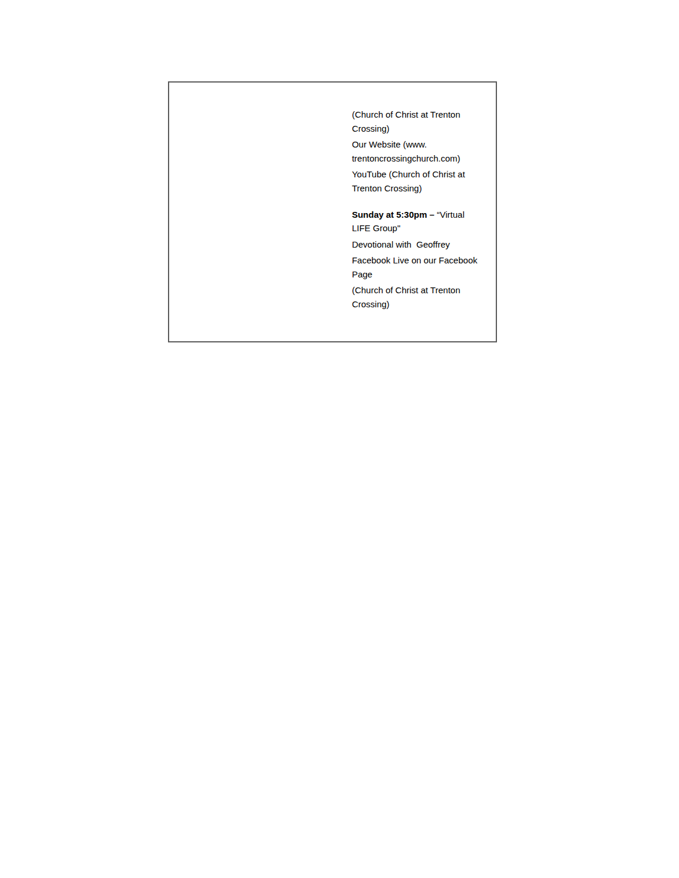(Church of Christ at Trenton Crossing)
Our Website (www. trentoncrossingchurch.com)
YouTube (Church of Christ at Trenton Crossing)
Sunday at 5:30pm – “Virtual LIFE Group"
Devotional with Geoffrey
Facebook Live on our Facebook Page
(Church of Christ at Trenton Crossing)